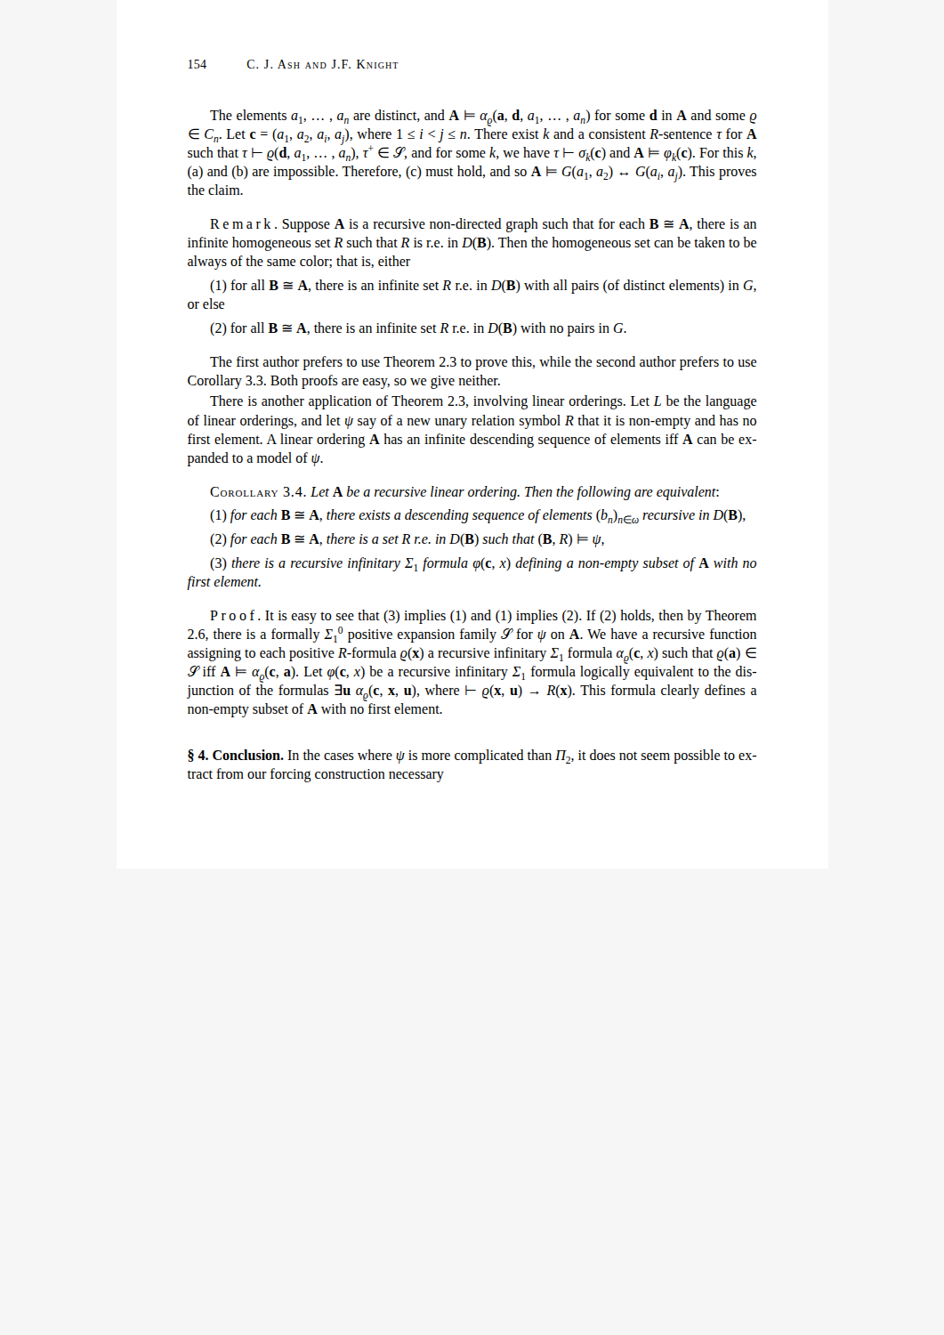154 C. J. Ash and J.F. Knight
The elements a1, … , an are distinct, and A ⊨ αϱ(a, d, a1, … , an) for some d in A and some ϱ ∈ Cn. Let c = (a1, a2, ai, aj), where 1 ≤ i < j ≤ n. There exist k and a consistent R-sentence τ for A such that τ ⊢ ϱ(d, a1, … , an), τ+ ∈ 𝒮, and for some k, we have τ ⊢ σk(c) and A ⊨ φk(c). For this k, (a) and (b) are impossible. Therefore, (c) must hold, and so A ⊨ G(a1, a2) ↔ G(ai, aj). This proves the claim.
Remark. Suppose A is a recursive non-directed graph such that for each B ≅ A, there is an infinite homogeneous set R such that R is r.e. in D(B). Then the homogeneous set can be taken to be always of the same color; that is, either
(1) for all B ≅ A, there is an infinite set R r.e. in D(B) with all pairs (of distinct elements) in G, or else
(2) for all B ≅ A, there is an infinite set R r.e. in D(B) with no pairs in G.
The first author prefers to use Theorem 2.3 to prove this, while the second author prefers to use Corollary 3.3. Both proofs are easy, so we give neither.
There is another application of Theorem 2.3, involving linear orderings. Let L be the language of linear orderings, and let ψ say of a new unary relation symbol R that it is non-empty and has no first element. A linear ordering A has an infinite descending sequence of elements iff A can be expanded to a model of ψ.
Corollary 3.4. Let A be a recursive linear ordering. Then the following are equivalent:
(1) for each B ≅ A, there exists a descending sequence of elements (bn)n∈ω recursive in D(B),
(2) for each B ≅ A, there is a set R r.e. in D(B) such that (B, R) ⊨ ψ,
(3) there is a recursive infinitary Σ1 formula φ(c, x) defining a non-empty subset of A with no first element.
Proof. It is easy to see that (3) implies (1) and (1) implies (2). If (2) holds, then by Theorem 2.6, there is a formally Σ10 positive expansion family 𝒮 for ψ on A. We have a recursive function assigning to each positive R-formula ϱ(x) a recursive infinitary Σ1 formula αϱ(c, x) such that ϱ(a) ∈ 𝒮 iff A ⊨ αϱ(c, a). Let φ(c, x) be a recursive infinitary Σ1 formula logically equivalent to the disjunction of the formulas ∃u αϱ(c, x, u), where ⊢ ϱ(x, u) → R(x). This formula clearly defines a non-empty subset of A with no first element.
§ 4. Conclusion. In the cases where ψ is more complicated than Π2, it does not seem possible to extract from our forcing construction necessary